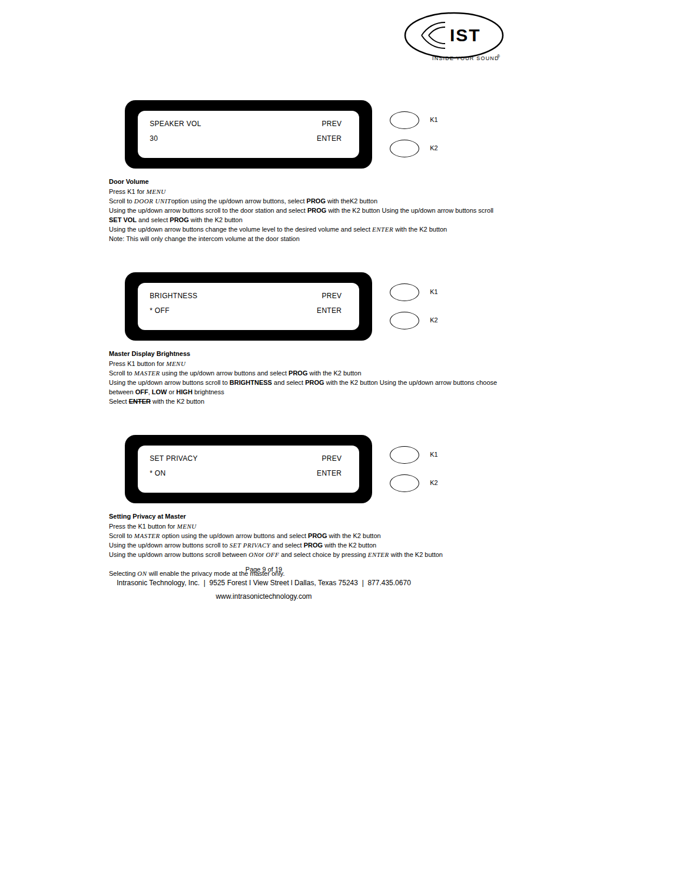IST INSIDE YOUR SOUND ®
SPEAKER VOL PREV
30 ENTER
K1
K2
Door Volume
Press K1 for MENU
Scroll to DOOR UNIToption using the up/down arrow buttons, select PROG with theK2 button
Using the up/down arrow buttons scroll to the door station and select PROG with the K2 button Using the up/down arrow buttons scroll SET VOL and select PROG with the K2 button
Using the up/down arrow buttons change the volume level to the desired volume and select ENTER with the K2 button
Note: This will only change the intercom volume at the door station
BRIGHTNESS PREV
* OFF ENTER
K1
K2
Master Display Brightness
Press K1 button for MENU
Scroll to MASTER using the up/down arrow buttons and select PROG with the K2 button
Using the up/down arrow buttons scroll to BRIGHTNESS and select PROG with the K2 button Using the up/down arrow buttons choose between OFF, LOW or HIGH brightness
Select ENTER with the K2 button
SET PRIVACY PREV
* ON ENTER
K1
K2
Setting Privacy at Master
Press the K1 button for MENU
Scroll to MASTER option using the up/down arrow buttons and select PROG with the K2 button
Using the up/down arrow buttons scroll to SET PRIVACY and select PROG with the K2 button
Using the up/down arrow buttons scroll between ONor OFF and select choice by pressing ENTER with the K2 button
Selecting ON will enable the privacy mode at the master only.
Page 9 of 19
Intrasonic Technology, Inc. | 9525 Forest I View Street l Dallas, Texas 75243 | 877.435.0670
www.intrasonictechnology.com